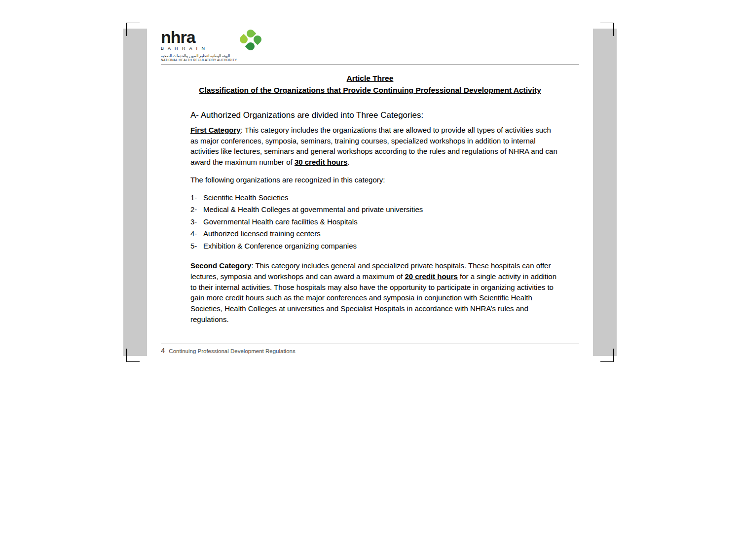nhra
B A H R A I N
الهيئة الوطنية لتنظيم المهن والخدمات الصحية
NATIONAL HEALTH REGULATORY AUTHORITY
Article Three
Classification of the Organizations that Provide Continuing Professional Development Activity
A- Authorized Organizations are divided into Three Categories:
First Category: This category includes the organizations that are allowed to provide all types of activities such as major conferences, symposia, seminars, training courses, specialized workshops in addition to internal activities like lectures, seminars and general workshops according to the rules and regulations of NHRA and can award the maximum number of 30 credit hours.
The following organizations are recognized in this category:
1-Scientific Health Societies
2-Medical & Health Colleges at governmental and private universities
3-Governmental Health care facilities & Hospitals
4-Authorized licensed training centers
5-Exhibition & Conference organizing companies
Second Category: This category includes general and specialized private hospitals. These hospitals can offer lectures, symposia and workshops and can award a maximum of 20 credit hours for a single activity in addition to their internal activities. Those hospitals may also have the opportunity to participate in organizing activities to gain more credit hours such as the major conferences and symposia in conjunction with Scientific Health Societies, Health Colleges at universities and Specialist Hospitals in accordance with NHRA’s rules and regulations.
4 Continuing Professional Development Regulations